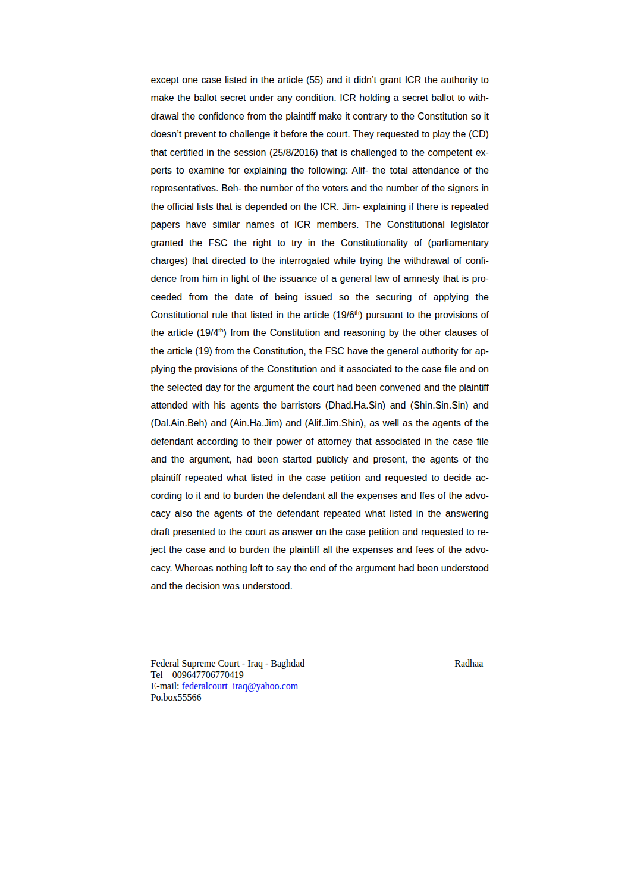except one case listed in the article (55) and it didn’t grant ICR the authority to make the ballot secret under any condition. ICR holding a secret ballot to withdrawal the confidence from the plaintiff make it contrary to the Constitution so it doesn’t prevent to challenge it before the court. They requested to play the (CD) that certified in the session (25/8/2016) that is challenged to the competent experts to examine for explaining the following: Alif- the total attendance of the representatives. Beh- the number of the voters and the number of the signers in the official lists that is depended on the ICR. Jim- explaining if there is repeated papers have similar names of ICR members. The Constitutional legislator granted the FSC the right to try in the Constitutionality of (parliamentary charges) that directed to the interrogated while trying the withdrawal of confidence from him in light of the issuance of a general law of amnesty that is proceeded from the date of being issued so the securing of applying the Constitutional rule that listed in the article (19/6th) pursuant to the provisions of the article (19/4th) from the Constitution and reasoning by the other clauses of the article (19) from the Constitution, the FSC have the general authority for applying the provisions of the Constitution and it associated to the case file and on the selected day for the argument the court had been convened and the plaintiff attended with his agents the barristers (Dhad.Ha.Sin) and (Shin.Sin.Sin) and (Dal.Ain.Beh) and (Ain.Ha.Jim) and (Alif.Jim.Shin), as well as the agents of the defendant according to their power of attorney that associated in the case file and the argument, had been started publicly and present, the agents of the plaintiff repeated what listed in the case petition and requested to decide according to it and to burden the defendant all the expenses and ffes of the advocacy also the agents of the defendant repeated what listed in the answering draft presented to the court as answer on the case petition and requested to reject the case and to burden the plaintiff all the expenses and fees of the advocacy. Whereas nothing left to say the end of the argument had been understood and the decision was understood.
Federal Supreme Court - Iraq - Baghdad Radhaa
Tel – 009647706770419
E-mail: federalcourt_iraq@yahoo.com
Po.box55566